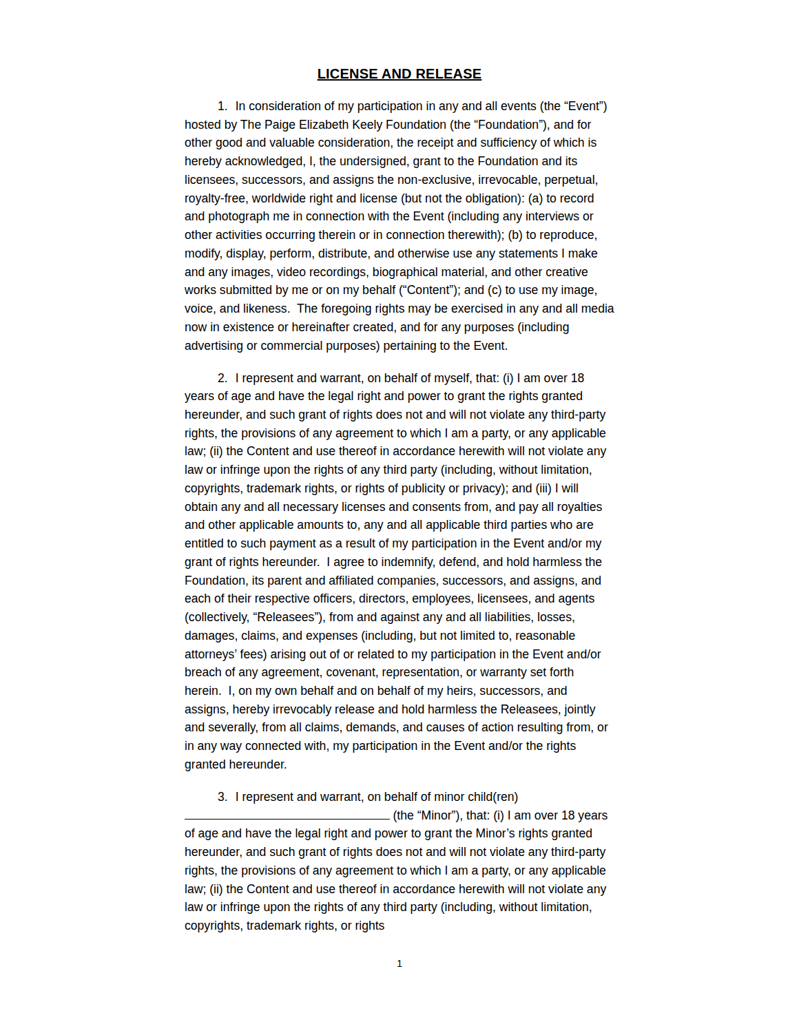LICENSE AND RELEASE
1. In consideration of my participation in any and all events (the “Event”) hosted by The Paige Elizabeth Keely Foundation (the “Foundation”), and for other good and valuable consideration, the receipt and sufficiency of which is hereby acknowledged, I, the undersigned, grant to the Foundation and its licensees, successors, and assigns the non-exclusive, irrevocable, perpetual, royalty-free, worldwide right and license (but not the obligation): (a) to record and photograph me in connection with the Event (including any interviews or other activities occurring therein or in connection therewith); (b) to reproduce, modify, display, perform, distribute, and otherwise use any statements I make and any images, video recordings, biographical material, and other creative works submitted by me or on my behalf (“Content”); and (c) to use my image, voice, and likeness. The foregoing rights may be exercised in any and all media now in existence or hereinafter created, and for any purposes (including advertising or commercial purposes) pertaining to the Event.
2. I represent and warrant, on behalf of myself, that: (i) I am over 18 years of age and have the legal right and power to grant the rights granted hereunder, and such grant of rights does not and will not violate any third-party rights, the provisions of any agreement to which I am a party, or any applicable law; (ii) the Content and use thereof in accordance herewith will not violate any law or infringe upon the rights of any third party (including, without limitation, copyrights, trademark rights, or rights of publicity or privacy); and (iii) I will obtain any and all necessary licenses and consents from, and pay all royalties and other applicable amounts to, any and all applicable third parties who are entitled to such payment as a result of my participation in the Event and/or my grant of rights hereunder. I agree to indemnify, defend, and hold harmless the Foundation, its parent and affiliated companies, successors, and assigns, and each of their respective officers, directors, employees, licensees, and agents (collectively, “Releasees”), from and against any and all liabilities, losses, damages, claims, and expenses (including, but not limited to, reasonable attorneys’ fees) arising out of or related to my participation in the Event and/or breach of any agreement, covenant, representation, or warranty set forth herein. I, on my own behalf and on behalf of my heirs, successors, and assigns, hereby irrevocably release and hold harmless the Releasees, jointly and severally, from all claims, demands, and causes of action resulting from, or in any way connected with, my participation in the Event and/or the rights granted hereunder.
3. I represent and warrant, on behalf of minor child(ren) (the “Minor”), that: (i) I am over 18 years of age and have the legal right and power to grant the Minor’s rights granted hereunder, and such grant of rights does not and will not violate any third-party rights, the provisions of any agreement to which I am a party, or any applicable law; (ii) the Content and use thereof in accordance herewith will not violate any law or infringe upon the rights of any third party (including, without limitation, copyrights, trademark rights, or rights
1